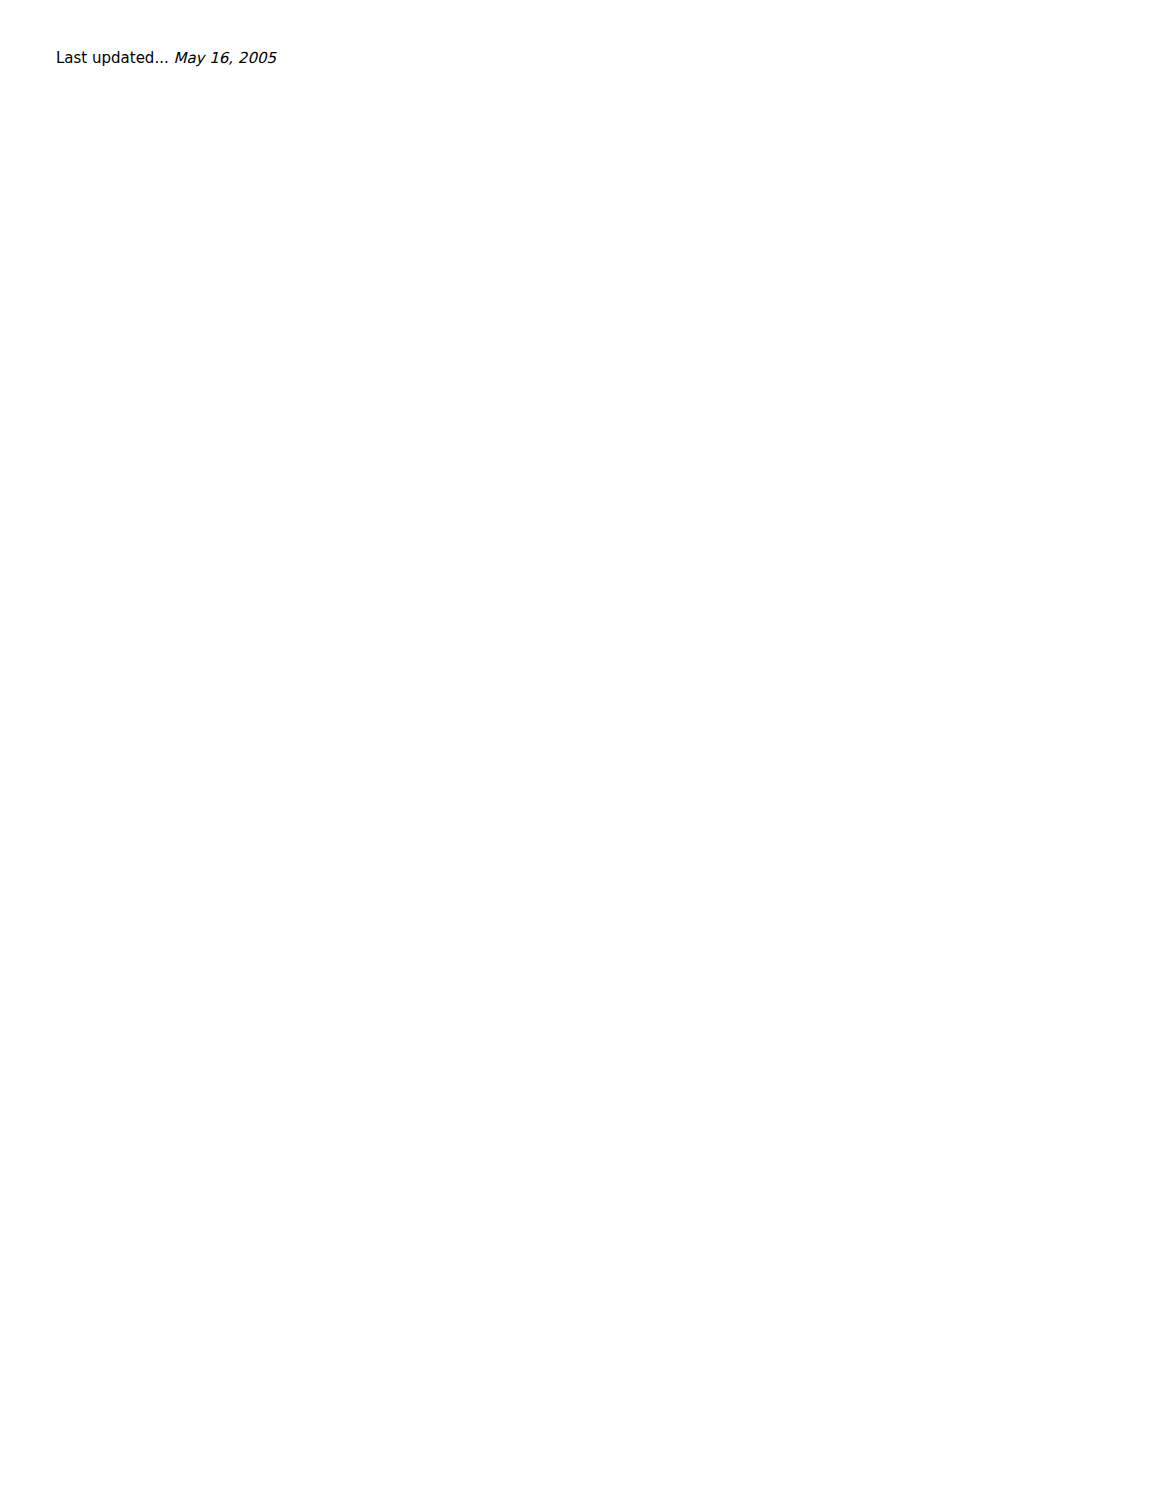Last updated... May 16, 2005